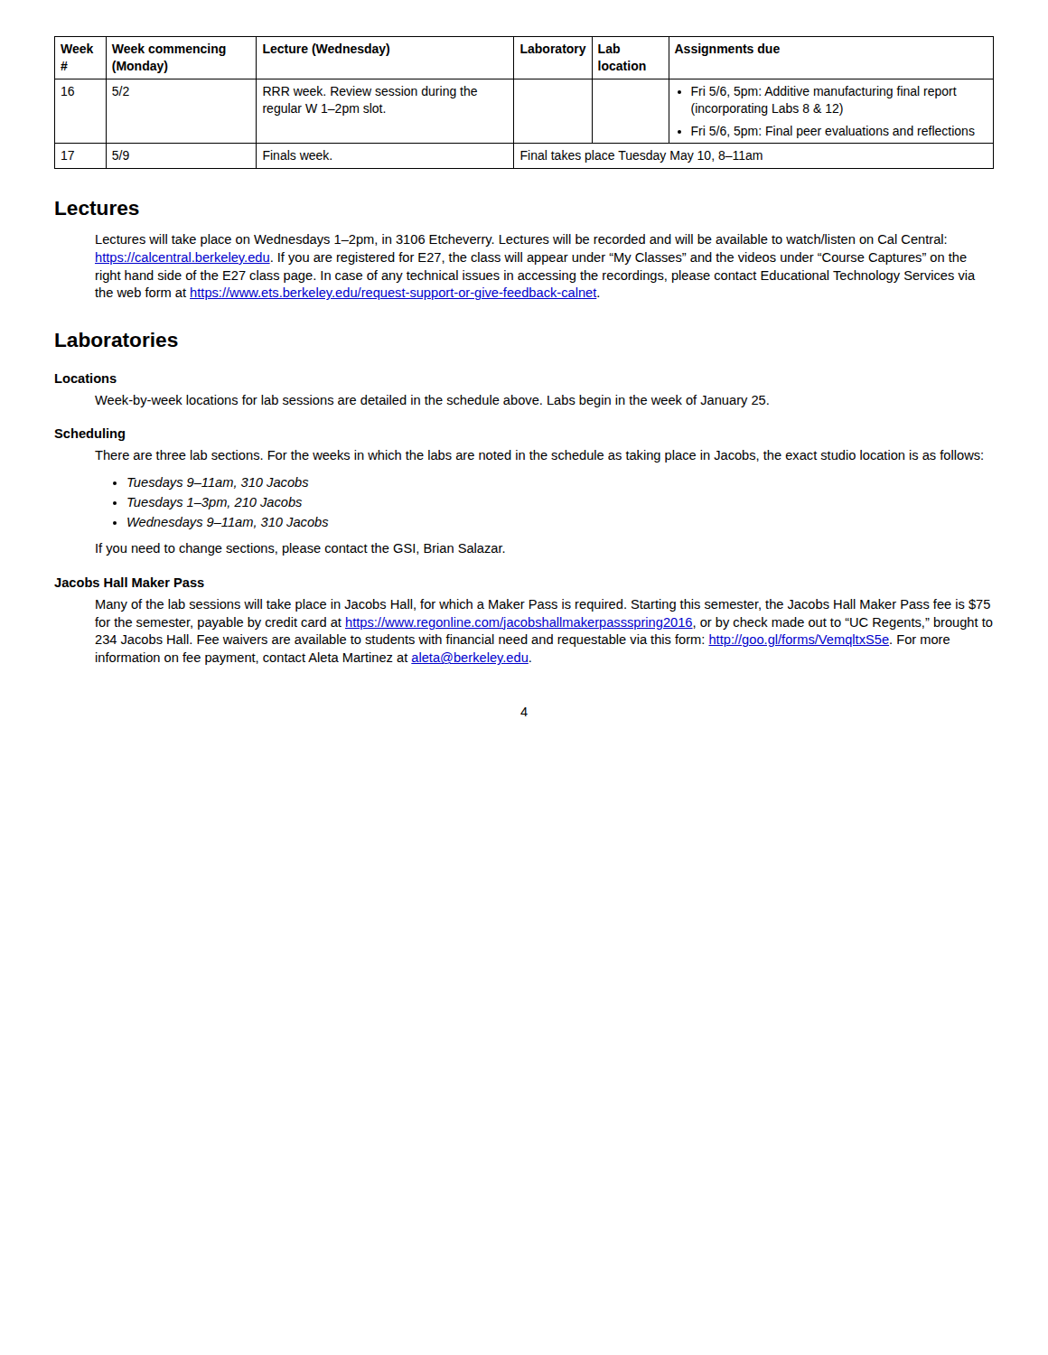| Week # | Week commencing (Monday) | Lecture (Wednesday) | Laboratory | Lab location | Assignments due |
| --- | --- | --- | --- | --- | --- |
| 16 | 5/2 | RRR week. Review session during the regular W 1–2pm slot. | | | Fri 5/6, 5pm: Additive manufacturing final report (incorporating Labs 8 & 12) Fri 5/6, 5pm: Final peer evaluations and reflections |
| 17 | 5/9 | Finals week. | Final takes place Tuesday May 10, 8–11am |
Lectures
Lectures will take place on Wednesdays 1–2pm, in 3106 Etcheverry. Lectures will be recorded and will be available to watch/listen on Cal Central: https://calcentral.berkeley.edu. If you are registered for E27, the class will appear under “My Classes” and the videos under “Course Captures” on the right hand side of the E27 class page. In case of any technical issues in accessing the recordings, please contact Educational Technology Services via the web form at https://www.ets.berkeley.edu/request-support-or-give-feedback-calnet.
Laboratories
Locations
Week-by-week locations for lab sessions are detailed in the schedule above. Labs begin in the week of January 25.
Scheduling
There are three lab sections. For the weeks in which the labs are noted in the schedule as taking place in Jacobs, the exact studio location is as follows:
Tuesdays 9–11am, 310 Jacobs
Tuesdays 1–3pm, 210 Jacobs
Wednesdays 9–11am, 310 Jacobs
If you need to change sections, please contact the GSI, Brian Salazar.
Jacobs Hall Maker Pass
Many of the lab sessions will take place in Jacobs Hall, for which a Maker Pass is required. Starting this semester, the Jacobs Hall Maker Pass fee is $75 for the semester, payable by credit card at https://www.regonline.com/jacobshallmakerpassspring2016, or by check made out to “UC Regents,” brought to 234 Jacobs Hall. Fee waivers are available to students with financial need and requestable via this form: http://goo.gl/forms/VemqltxS5e. For more information on fee payment, contact Aleta Martinez at aleta@berkeley.edu.
4